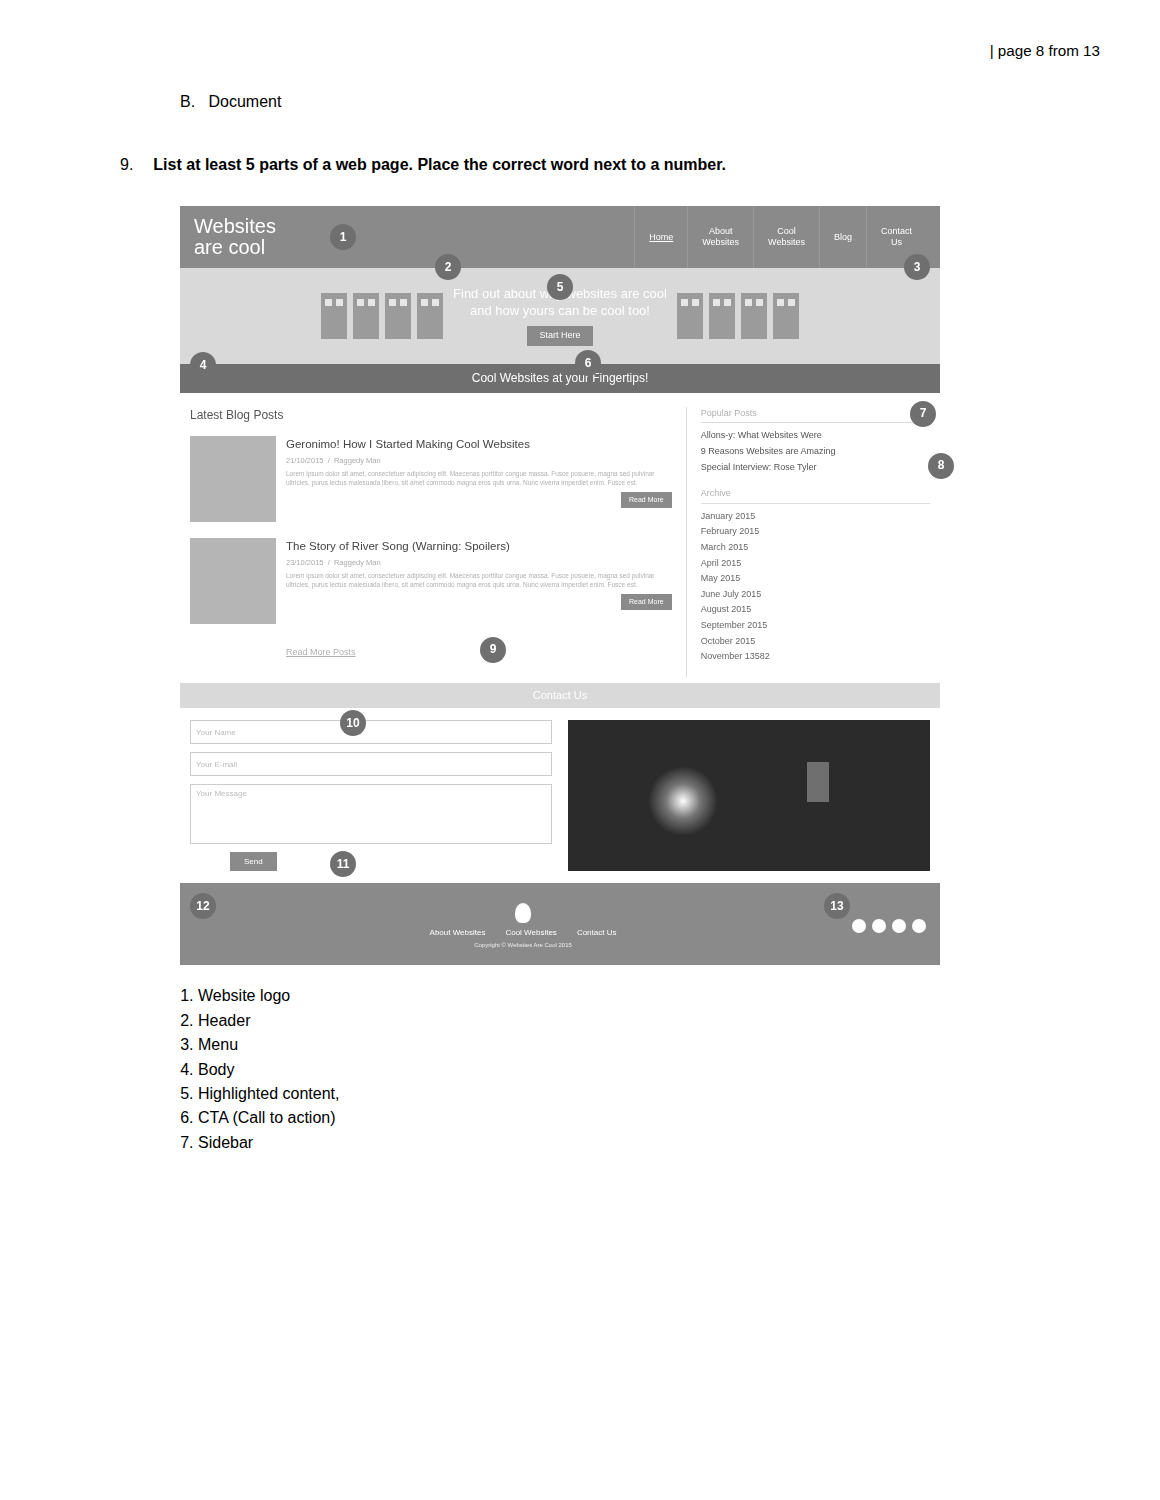| page 8 from 13
B. Document
9. List at least 5 parts of a web page. Place the correct word next to a number.
Websites
are cool
1 2 Home About
Websites Cool
Websites Blog Contact
Us 3
Find out about why websites are cool
and how yours can be cool too!
Start Here
5 6 4
Cool Websites at your Fingertips!
Latest Blog Posts
Geronimo! How I Started Making Cool Websites
21/10/2015 / Raggedy Man
Lorem ipsum dolor sit amet, consectetuer adipiscing elit. Maecenas porttitor congue massa. Fusce posuere, magna sed pulvinar ultricies, purus lectus malesuada libero, sit amet commodo magna eros quis urna. Nunc viverra imperdiet enim. Fusce est.
Read More
The Story of River Song (Warning: Spoilers)
23/10/2015 / Raggedy Man
Lorem ipsum dolor sit amet, consectetuer adipiscing elit. Maecenas porttitor congue massa. Fusce posuere, magna sed pulvinar ultricies, purus lectus malesuada libero, sit amet commodo magna eros quis urna. Nunc viverra imperdiet enim. Fusce est.
Read More
Read More Posts 9 8
7
Popular Posts
Allons-y: What Websites Were
9 Reasons Websites are Amazing
Special Interview: Rose Tyler
Archive
January 2015
February 2015
March 2015
April 2015
May 2015
June July 2015
August 2015
September 2015
October 2015
November 13582
Contact Us
Your Name
Your E-mail
Your Message
Send 11
10
12
About Websites Cool Websites Contact Us
Copyright © Websites Are Cool 2015
13
Website logo
Header
Menu
Body
Highlighted content,
CTA (Call to action)
Sidebar